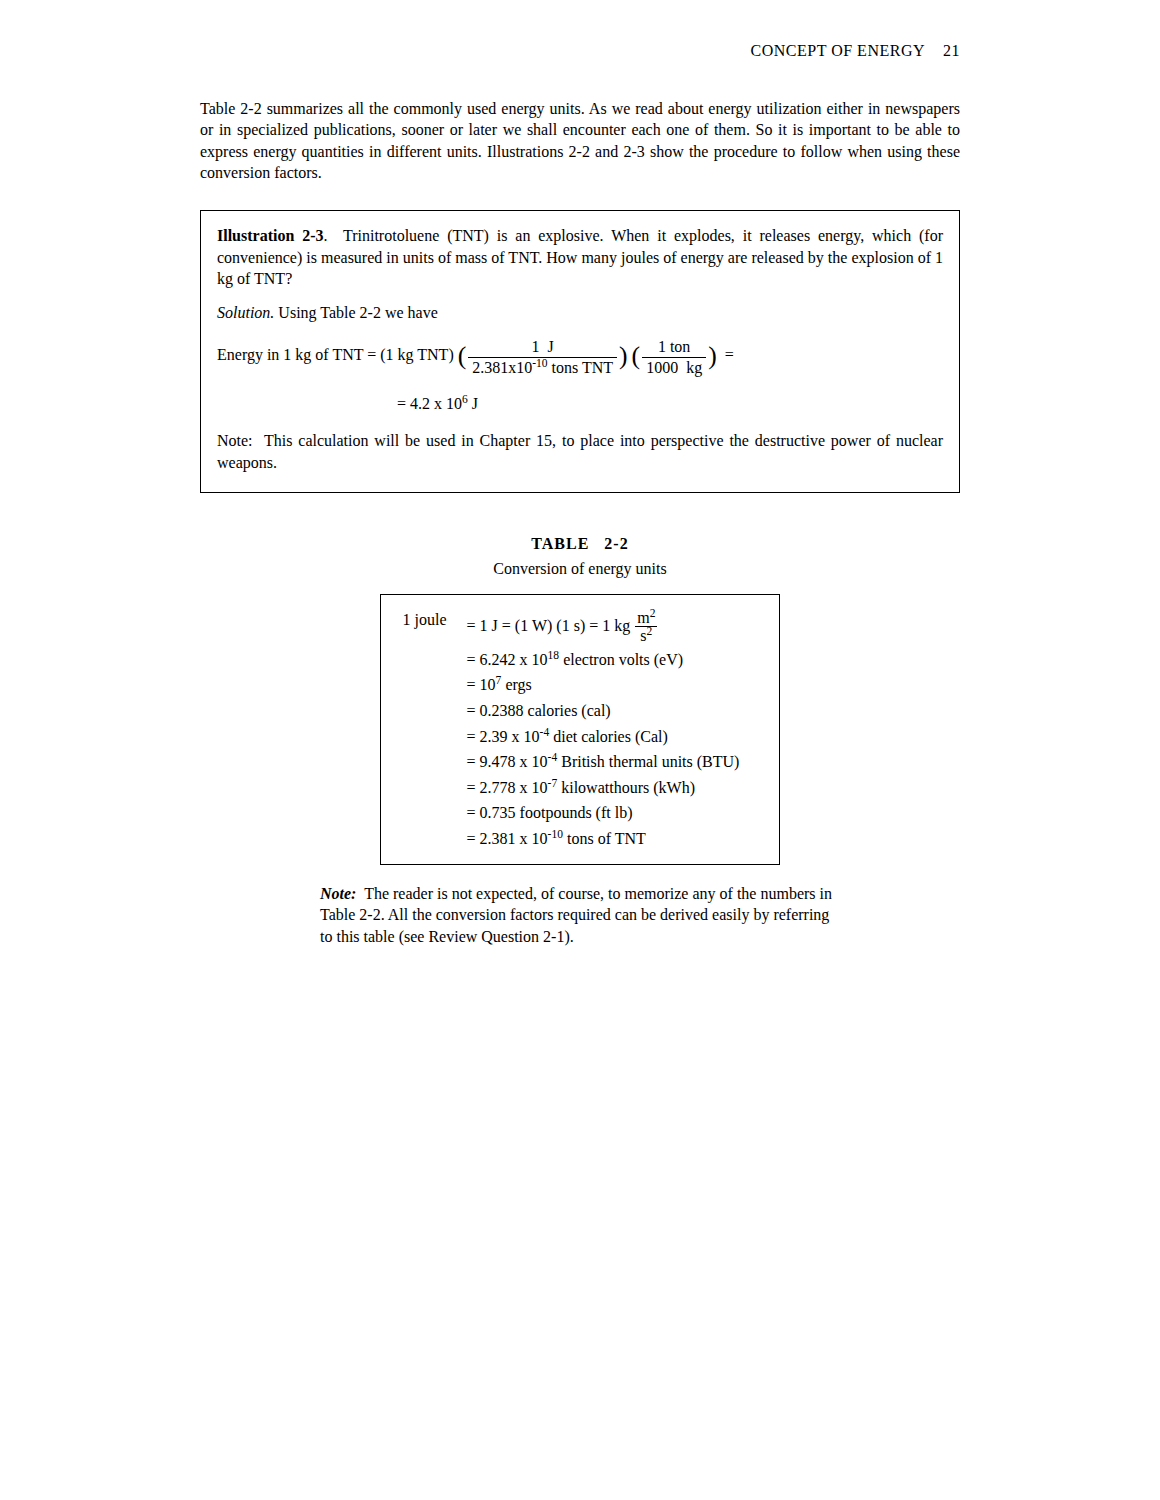CONCEPT OF ENERGY 21
Table 2-2 summarizes all the commonly used energy units. As we read about energy utilization either in newspapers or in specialized publications, sooner or later we shall encounter each one of them. So it is important to be able to express energy quantities in different units. Illustrations 2-2 and 2-3 show the procedure to follow when using these conversion factors.
Illustration 2-3. Trinitrotoluene (TNT) is an explosive. When it explodes, it releases energy, which (for convenience) is measured in units of mass of TNT. How many joules of energy are released by the explosion of 1 kg of TNT?
Solution. Using Table 2-2 we have
Energy in 1 kg of TNT = (1 kg TNT) (1 J 2.381x10-10 tons TNT) (1 ton 1000 kg) =
= 4.2 x 106 J
Note: This calculation will be used in Chapter 15, to place into perspective the destructive power of nuclear weapons.
TABLE 2-2
Conversion of energy units
| 1 joule | = 1 J = (1 W) (1 s) = 1 kg m 2 s 2 |
| | = 6.242 x 10 18 electron volts (eV) |
| | = 10 7 ergs |
| | = 0.2388 calories (cal) |
| | = 2.39 x 10 -4 diet calories (Cal) |
| | = 9.478 x 10 -4 British thermal units (BTU) |
| | = 2.778 x 10 -7 kilowatthours (kWh) |
| | = 0.735 footpounds (ft lb) |
| | = 2.381 x 10 -10 tons of TNT |
Note: The reader is not expected, of course, to memorize any of the numbers in Table 2-2. All the conversion factors required can be derived easily by referring to this table (see Review Question 2-1).